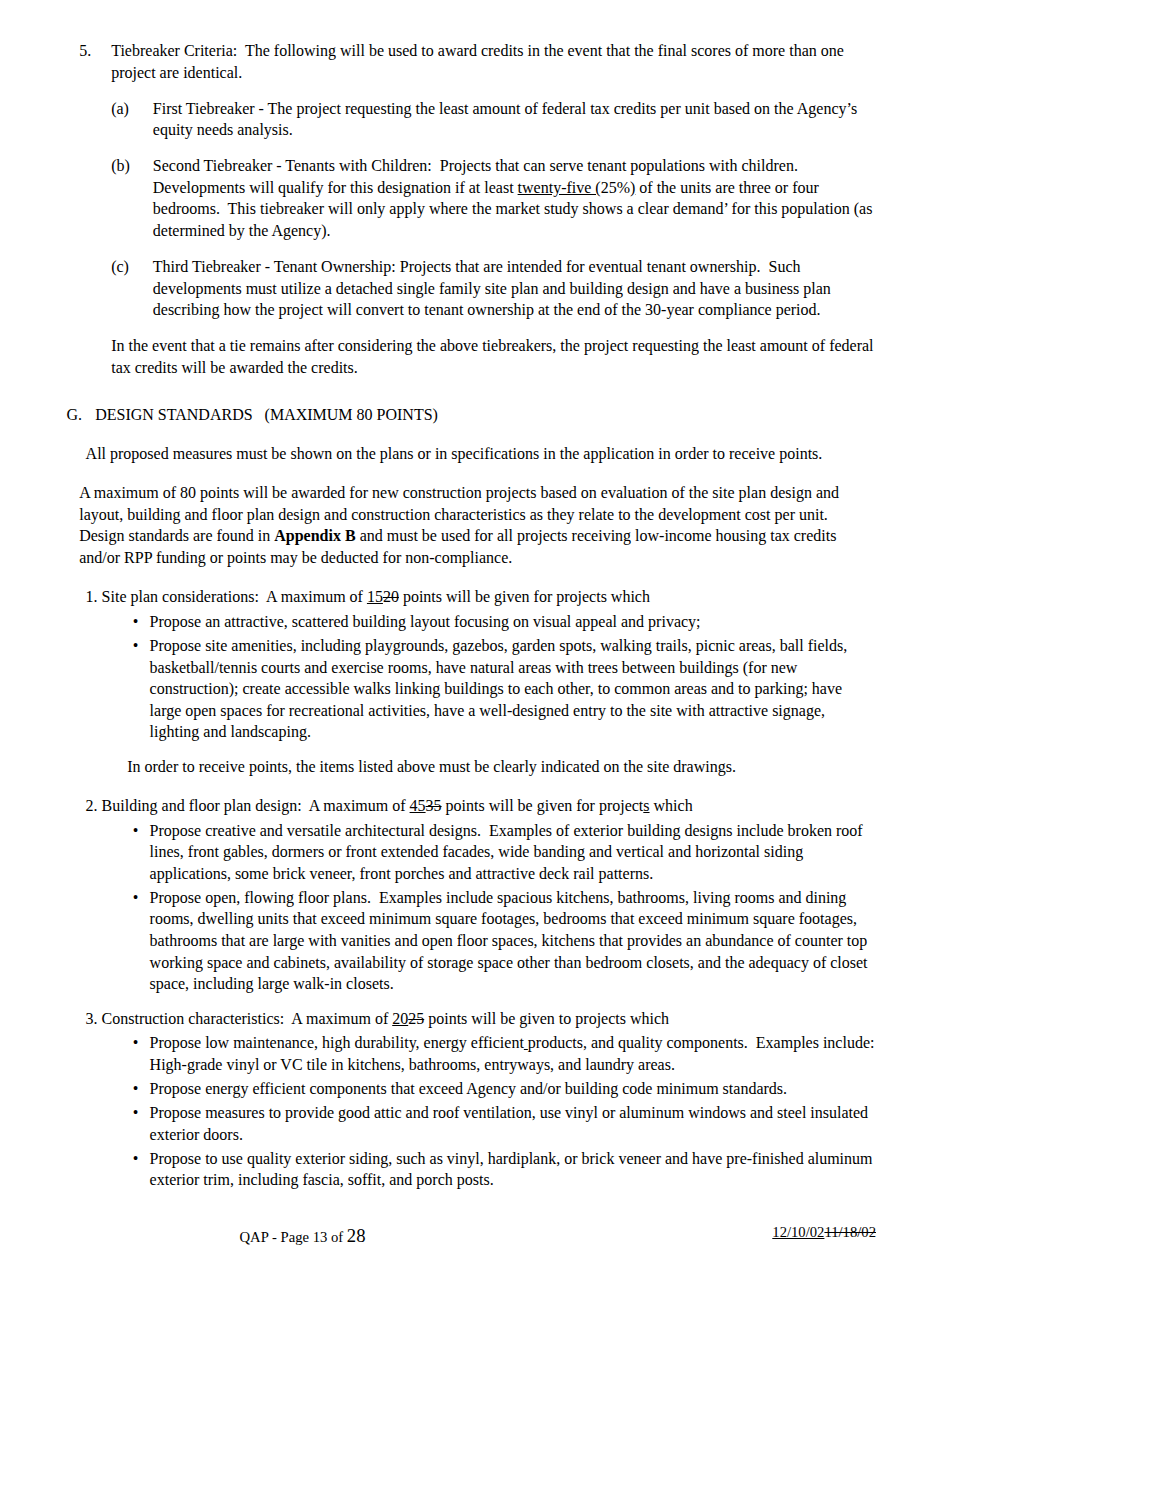5.
Tiebreaker Criteria: The following will be used to award credits in the event that the final scores of more than one project are identical.
(a)
First Tiebreaker - The project requesting the least amount of federal tax credits per unit based on the Agency’s equity needs analysis.
(b)
Second Tiebreaker - Tenants with Children: Projects that can serve tenant populations with children. Developments will qualify for this designation if at least twenty-five (25%) of the units are three or four bedrooms. This tiebreaker will only apply where the market study shows a clear demand’ for this population (as determined by the Agency).
(c)
Third Tiebreaker - Tenant Ownership: Projects that are intended for eventual tenant ownership. Such developments must utilize a detached single family site plan and building design and have a business plan describing how the project will convert to tenant ownership at the end of the 30-year compliance period.
In the event that a tie remains after considering the above tiebreakers, the project requesting the least amount of federal tax credits will be awarded the credits.
G.
DESIGN STANDARDS (MAXIMUM 80 POINTS)
All proposed measures must be shown on the plans or in specifications in the application in order to receive points.
A maximum of 80 points will be awarded for new construction projects based on evaluation of the site plan design and layout, building and floor plan design and construction characteristics as they relate to the development cost per unit. Design standards are found in Appendix B and must be used for all projects receiving low-income housing tax credits and/or RPP funding or points may be deducted for non-compliance.
1.
Site plan considerations: A maximum of 1520 points will be given for projects which
Propose an attractive, scattered building layout focusing on visual appeal and privacy;
Propose site amenities, including playgrounds, gazebos, garden spots, walking trails, picnic areas, ball fields, basketball/tennis courts and exercise rooms, have natural areas with trees between buildings (for new construction); create accessible walks linking buildings to each other, to common areas and to parking; have large open spaces for recreational activities, have a well-designed entry to the site with attractive signage, lighting and landscaping.
In order to receive points, the items listed above must be clearly indicated on the site drawings.
2.
Building and floor plan design: A maximum of 4535 points will be given for projects which
Propose creative and versatile architectural designs. Examples of exterior building designs include broken roof lines, front gables, dormers or front extended facades, wide banding and vertical and horizontal siding applications, some brick veneer, front porches and attractive deck rail patterns.
Propose open, flowing floor plans. Examples include spacious kitchens, bathrooms, living rooms and dining rooms, dwelling units that exceed minimum square footages, bedrooms that exceed minimum square footages, bathrooms that are large with vanities and open floor spaces, kitchens that provides an abundance of counter top working space and cabinets, availability of storage space other than bedroom closets, and the adequacy of closet space, including large walk-in closets.
3.
Construction characteristics: A maximum of 2025 points will be given to projects which
Propose low maintenance, high durability, energy efficient products, and quality components. Examples include: High-grade vinyl or VC tile in kitchens, bathrooms, entryways, and laundry areas.
Propose energy efficient components that exceed Agency and/or building code minimum standards.
Propose measures to provide good attic and roof ventilation, use vinyl or aluminum windows and steel insulated exterior doors.
Propose to use quality exterior siding, such as vinyl, hardiplank, or brick veneer and have pre-finished aluminum exterior trim, including fascia, soffit, and porch posts.
QAP - Page 13 of 28
12/10/0211/18/02